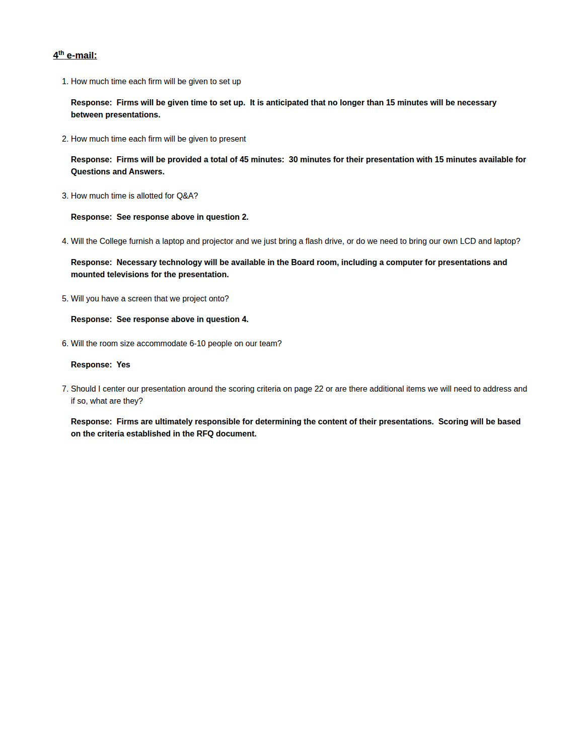4th e-mail:
How much time each firm will be given to set up
Response: Firms will be given time to set up. It is anticipated that no longer than 15 minutes will be necessary between presentations.
How much time each firm will be given to present
Response: Firms will be provided a total of 45 minutes: 30 minutes for their presentation with 15 minutes available for Questions and Answers.
How much time is allotted for Q&A?
Response: See response above in question 2.
Will the College furnish a laptop and projector and we just bring a flash drive, or do we need to bring our own LCD and laptop?
Response: Necessary technology will be available in the Board room, including a computer for presentations and mounted televisions for the presentation.
Will you have a screen that we project onto?
Response: See response above in question 4.
Will the room size accommodate 6-10 people on our team?
Response: Yes
Should I center our presentation around the scoring criteria on page 22 or are there additional items we will need to address and if so, what are they?
Response: Firms are ultimately responsible for determining the content of their presentations. Scoring will be based on the criteria established in the RFQ document.